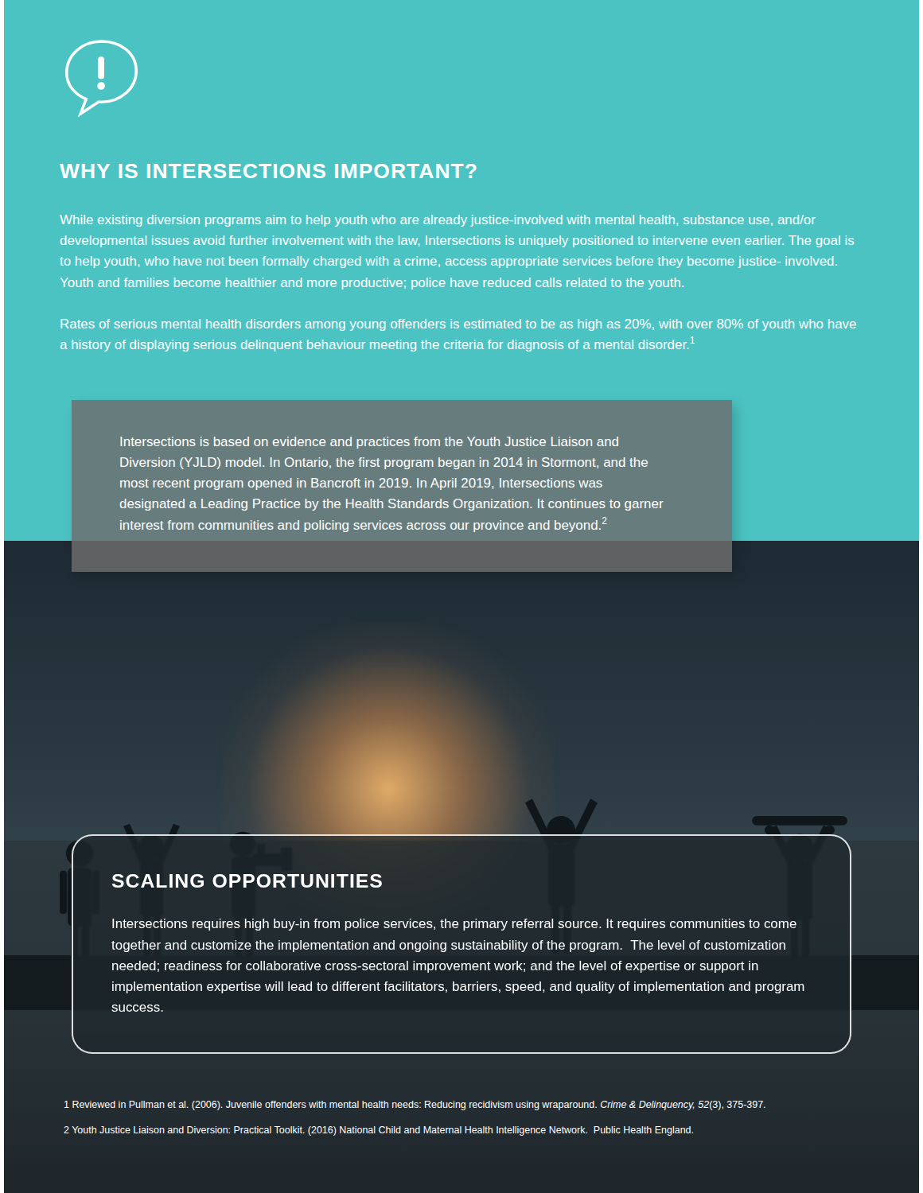Why is Intersections Important?
While existing diversion programs aim to help youth who are already justice-involved with mental health, substance use, and/or developmental issues avoid further involvement with the law, Intersections is uniquely positioned to intervene even earlier. The goal is to help youth, who have not been formally charged with a crime, access appropriate services before they become justice- involved. Youth and families become healthier and more productive; police have reduced calls related to the youth.
Rates of serious mental health disorders among young offenders is estimated to be as high as 20%, with over 80% of youth who have a history of displaying serious delinquent behaviour meeting the criteria for diagnosis of a mental disorder.1
Intersections is based on evidence and practices from the Youth Justice Liaison and Diversion (YJLD) model. In Ontario, the first program began in 2014 in Stormont, and the most recent program opened in Bancroft in 2019. In April 2019, Intersections was designated a Leading Practice by the Health Standards Organization. It continues to garner interest from communities and policing services across our province and beyond.2
Scaling Opportunities
Intersections requires high buy-in from police services, the primary referral source. It requires communities to come together and customize the implementation and ongoing sustainability of the program. The level of customization needed; readiness for collaborative cross-sectoral improvement work; and the level of expertise or support in implementation expertise will lead to different facilitators, barriers, speed, and quality of implementation and program success.
1 Reviewed in Pullman et al. (2006). Juvenile offenders with mental health needs: Reducing recidivism using wraparound. Crime & Delinquency, 52(3), 375-397.
2 Youth Justice Liaison and Diversion: Practical Toolkit. (2016) National Child and Maternal Health Intelligence Network. Public Health England.